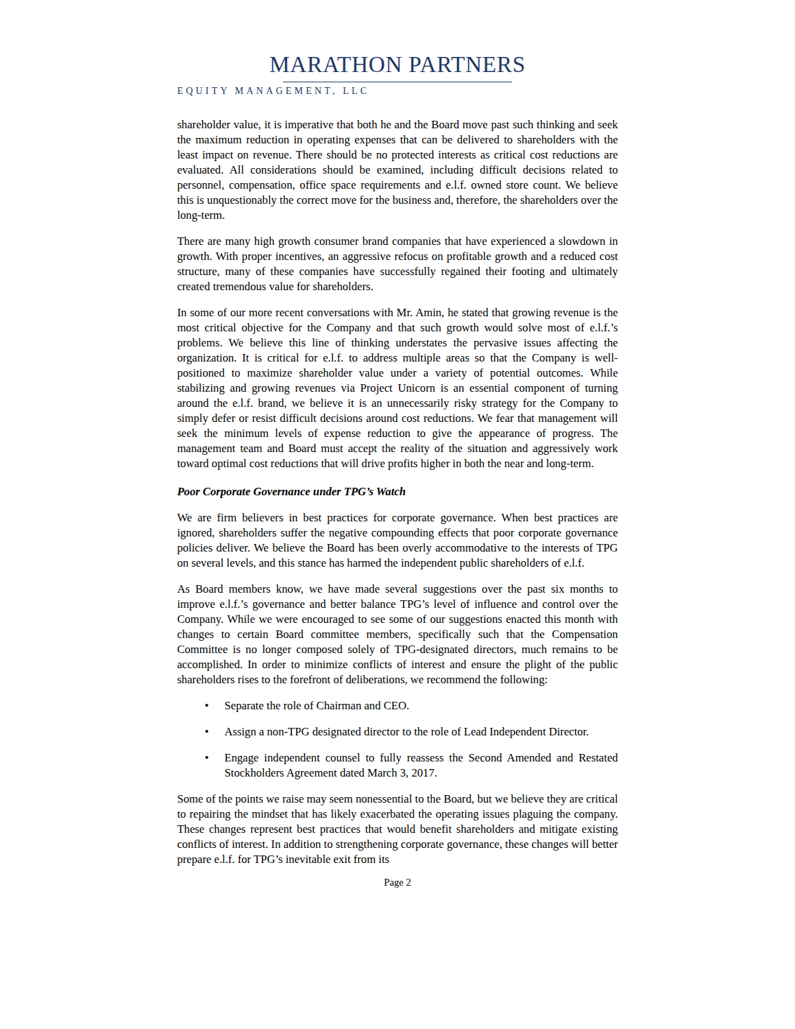MARATHON PARTNERS
Equity Management, LLC
shareholder value, it is imperative that both he and the Board move past such thinking and seek the maximum reduction in operating expenses that can be delivered to shareholders with the least impact on revenue. There should be no protected interests as critical cost reductions are evaluated. All considerations should be examined, including difficult decisions related to personnel, compensation, office space requirements and e.l.f. owned store count. We believe this is unquestionably the correct move for the business and, therefore, the shareholders over the long-term.
There are many high growth consumer brand companies that have experienced a slowdown in growth. With proper incentives, an aggressive refocus on profitable growth and a reduced cost structure, many of these companies have successfully regained their footing and ultimately created tremendous value for shareholders.
In some of our more recent conversations with Mr. Amin, he stated that growing revenue is the most critical objective for the Company and that such growth would solve most of e.l.f.’s problems. We believe this line of thinking understates the pervasive issues affecting the organization. It is critical for e.l.f. to address multiple areas so that the Company is well-positioned to maximize shareholder value under a variety of potential outcomes. While stabilizing and growing revenues via Project Unicorn is an essential component of turning around the e.l.f. brand, we believe it is an unnecessarily risky strategy for the Company to simply defer or resist difficult decisions around cost reductions. We fear that management will seek the minimum levels of expense reduction to give the appearance of progress. The management team and Board must accept the reality of the situation and aggressively work toward optimal cost reductions that will drive profits higher in both the near and long-term.
Poor Corporate Governance under TPG’s Watch
We are firm believers in best practices for corporate governance. When best practices are ignored, shareholders suffer the negative compounding effects that poor corporate governance policies deliver. We believe the Board has been overly accommodative to the interests of TPG on several levels, and this stance has harmed the independent public shareholders of e.l.f.
As Board members know, we have made several suggestions over the past six months to improve e.l.f.’s governance and better balance TPG’s level of influence and control over the Company. While we were encouraged to see some of our suggestions enacted this month with changes to certain Board committee members, specifically such that the Compensation Committee is no longer composed solely of TPG-designated directors, much remains to be accomplished. In order to minimize conflicts of interest and ensure the plight of the public shareholders rises to the forefront of deliberations, we recommend the following:
Separate the role of Chairman and CEO.
Assign a non-TPG designated director to the role of Lead Independent Director.
Engage independent counsel to fully reassess the Second Amended and Restated Stockholders Agreement dated March 3, 2017.
Some of the points we raise may seem nonessential to the Board, but we believe they are critical to repairing the mindset that has likely exacerbated the operating issues plaguing the company. These changes represent best practices that would benefit shareholders and mitigate existing conflicts of interest. In addition to strengthening corporate governance, these changes will better prepare e.l.f. for TPG’s inevitable exit from its
Page 2